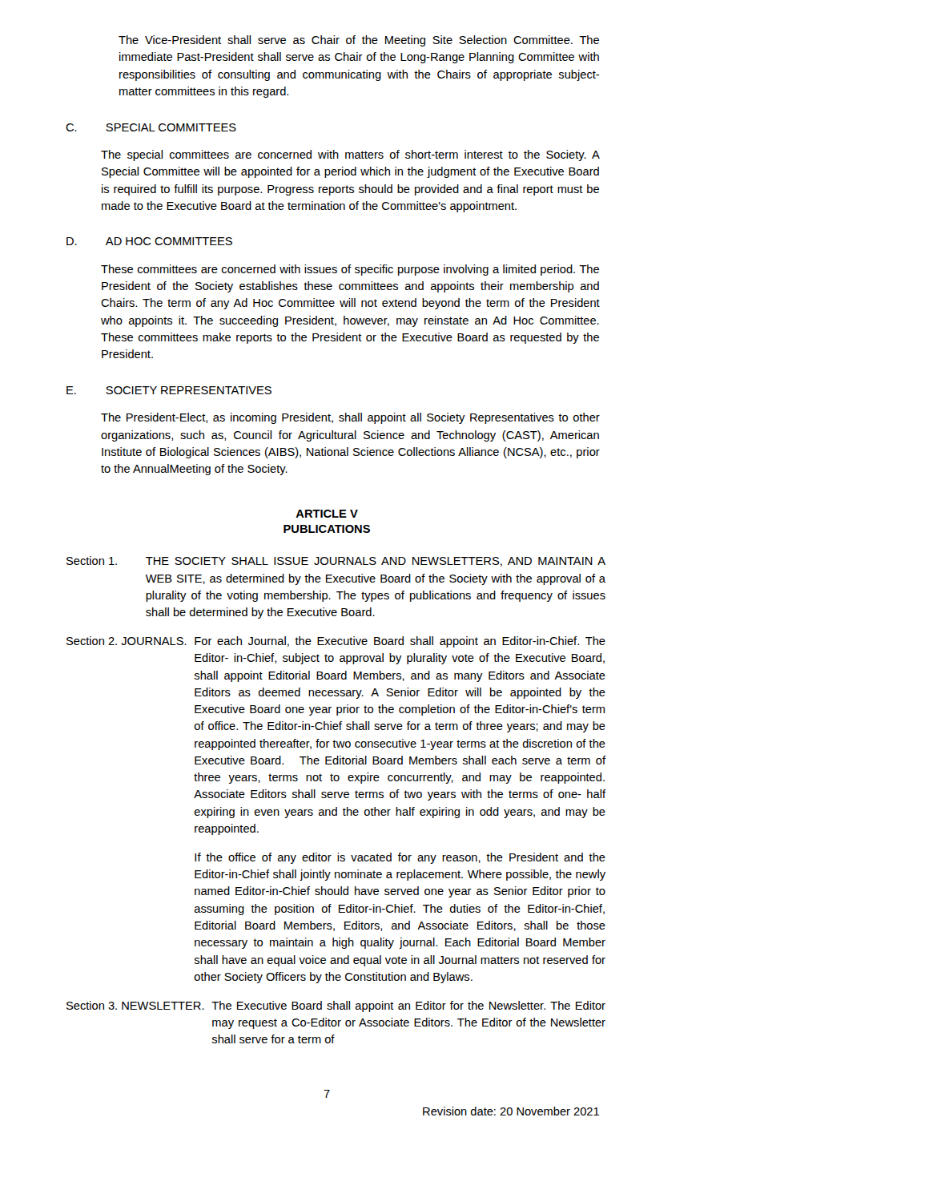The Vice-President shall serve as Chair of the Meeting Site Selection Committee. The immediate Past-President shall serve as Chair of the Long-Range Planning Committee with responsibilities of consulting and communicating with the Chairs of appropriate subject-matter committees in this regard.
C. SPECIAL COMMITTEES
The special committees are concerned with matters of short-term interest to the Society. A Special Committee will be appointed for a period which in the judgment of the Executive Board is required to fulfill its purpose. Progress reports should be provided and a final report must be made to the Executive Board at the termination of the Committee's appointment.
D. AD HOC COMMITTEES
These committees are concerned with issues of specific purpose involving a limited period. The President of the Society establishes these committees and appoints their membership and Chairs. The term of any Ad Hoc Committee will not extend beyond the term of the President who appoints it. The succeeding President, however, may reinstate an Ad Hoc Committee. These committees make reports to the President or the Executive Board as requested by the President.
E. SOCIETY REPRESENTATIVES
The President-Elect, as incoming President, shall appoint all Society Representatives to other organizations, such as, Council for Agricultural Science and Technology (CAST), American Institute of Biological Sciences (AIBS), National Science Collections Alliance (NCSA), etc., prior to the AnnualMeeting of the Society.
ARTICLE V
PUBLICATIONS
Section 1.
THE SOCIETY SHALL ISSUE JOURNALS AND NEWSLETTERS, AND MAINTAIN A WEB SITE, as determined by the Executive Board of the Society with the approval of a plurality of the voting membership. The types of publications and frequency of issues shall be determined by the Executive Board.
Section 2. JOURNALS.
For each Journal, the Executive Board shall appoint an Editor-in-Chief. The Editor- in-Chief, subject to approval by plurality vote of the Executive Board, shall appoint Editorial Board Members, and as many Editors and Associate Editors as deemed necessary. A Senior Editor will be appointed by the Executive Board one year prior to the completion of the Editor-in-Chief's term of office. The Editor-in-Chief shall serve for a term of three years; and may be reappointed thereafter, for two consecutive 1-year terms at the discretion of the Executive Board. The Editorial Board Members shall each serve a term of three years, terms not to expire concurrently, and may be reappointed. Associate Editors shall serve terms of two years with the terms of one- half expiring in even years and the other half expiring in odd years, and may be reappointed.
If the office of any editor is vacated for any reason, the President and the Editor-in-Chief shall jointly nominate a replacement. Where possible, the newly named Editor-in-Chief should have served one year as Senior Editor prior to assuming the position of Editor-in-Chief. The duties of the Editor-in-Chief, Editorial Board Members, Editors, and Associate Editors, shall be those necessary to maintain a high quality journal. Each Editorial Board Member shall have an equal voice and equal vote in all Journal matters not reserved for other Society Officers by the Constitution and Bylaws.
Section 3. NEWSLETTER.
The Executive Board shall appoint an Editor for the Newsletter. The Editor may request a Co-Editor or Associate Editors. The Editor of the Newsletter shall serve for a term of
7
Revision date: 20 November 2021